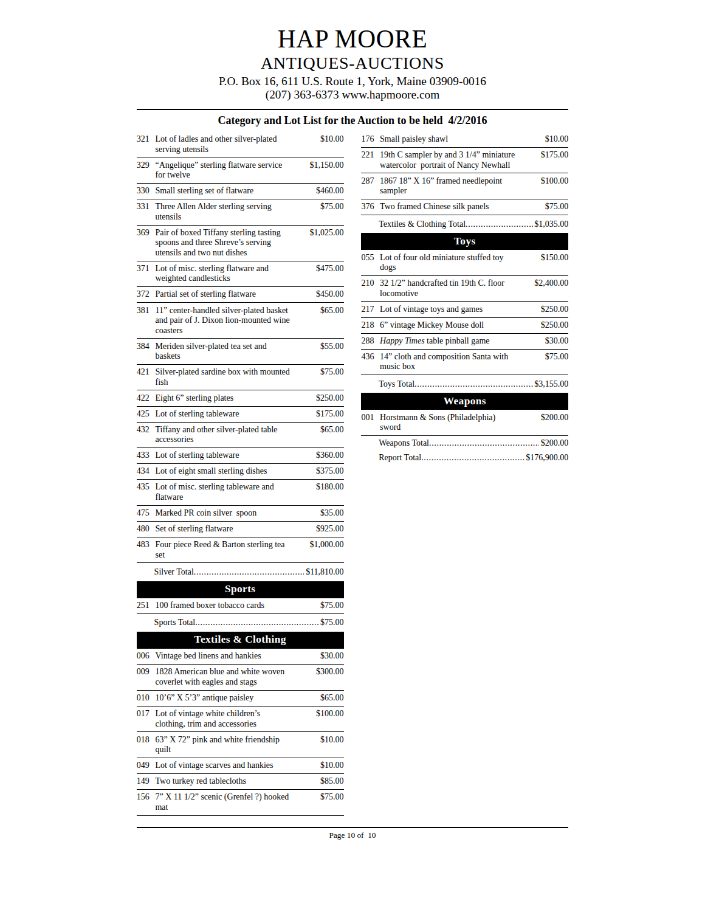HAP MOORE
ANTIQUES-AUCTIONS
P.O. Box 16, 611 U.S. Route 1, York, Maine 03909-0016
(207) 363-6373 www.hapmoore.com
Category and Lot List for the Auction to be held 4/2/2016
| 321 | Lot of ladles and other silver-plated serving utensils | $10.00 |
| 329 | “Angelique” sterling flatware service for twelve | $1,150.00 |
| 330 | Small sterling set of flatware | $460.00 |
| 331 | Three Allen Alder sterling serving utensils | $75.00 |
| 369 | Pair of boxed Tiffany sterling tasting spoons and three Shreve’s serving utensils and two nut dishes | $1,025.00 |
| 371 | Lot of misc. sterling flatware and weighted candlesticks | $475.00 |
| 372 | Partial set of sterling flatware | $450.00 |
| 381 | 11” center-handled silver-plated basket and pair of J. Dixon lion-mounted wine coasters | $65.00 |
| 384 | Meriden silver-plated tea set and baskets | $55.00 |
| 421 | Silver-plated sardine box with mounted fish | $75.00 |
| 422 | Eight 6” sterling plates | $250.00 |
| 425 | Lot of sterling tableware | $175.00 |
| 432 | Tiffany and other silver-plated table accessories | $65.00 |
| 433 | Lot of sterling tableware | $360.00 |
| 434 | Lot of eight small sterling dishes | $375.00 |
| 435 | Lot of misc. sterling tableware and flatware | $180.00 |
| 475 | Marked PR coin silver spoon | $35.00 |
| 480 | Set of sterling flatware | $925.00 |
| 483 | Four piece Reed & Barton sterling tea set | $1,000.00 |
Silver Total .................................................................. $11,810.00
Sports
| 251 | 100 framed boxer tobacco cards | $75.00 |
Sports Total ....................................................................... $75.00
Textiles & Clothing
| 006 | Vintage bed linens and hankies | $30.00 |
| 009 | 1828 American blue and white woven coverlet with eagles and stags | $300.00 |
| 010 | 10’6” X 5’3” antique paisley | $65.00 |
| 017 | Lot of vintage white children’s clothing, trim and accessories | $100.00 |
| 018 | 63” X 72” pink and white friendship quilt | $10.00 |
| 049 | Lot of vintage scarves and hankies | $10.00 |
| 149 | Two turkey red tablecloths | $85.00 |
| 156 | 7” X 11 1/2” scenic (Grenfel ?) hooked mat | $75.00 |
| 176 | Small paisley shawl | $10.00 |
| 221 | 19th C sampler by and 3 1/4” miniature watercolor portrait of Nancy Newhall | $175.00 |
| 287 | 1867 18” X 16” framed needlepoint sampler | $100.00 |
| 376 | Two framed Chinese silk panels | $75.00 |
Textiles & Clothing Total ............................................... $1,035.00
Toys
| 055 | Lot of four old miniature stuffed toy dogs | $150.00 |
| 210 | 32 1/2” handcrafted tin 19th C. floor locomotive | $2,400.00 |
| 217 | Lot of vintage toys and games | $250.00 |
| 218 | 6” vintage Mickey Mouse doll | $250.00 |
| 288 | Happy Times table pinball game | $30.00 |
| 436 | 14” cloth and composition Santa with music box | $75.00 |
Toys Total ....................................................................... $3,155.00
Weapons
| 001 | Horstmann & Sons (Philadelphia) sword | $200.00 |
Weapons Total .................................................................. $200.00
Report Total ............................................................. $176,900.00
Page 10 of 10